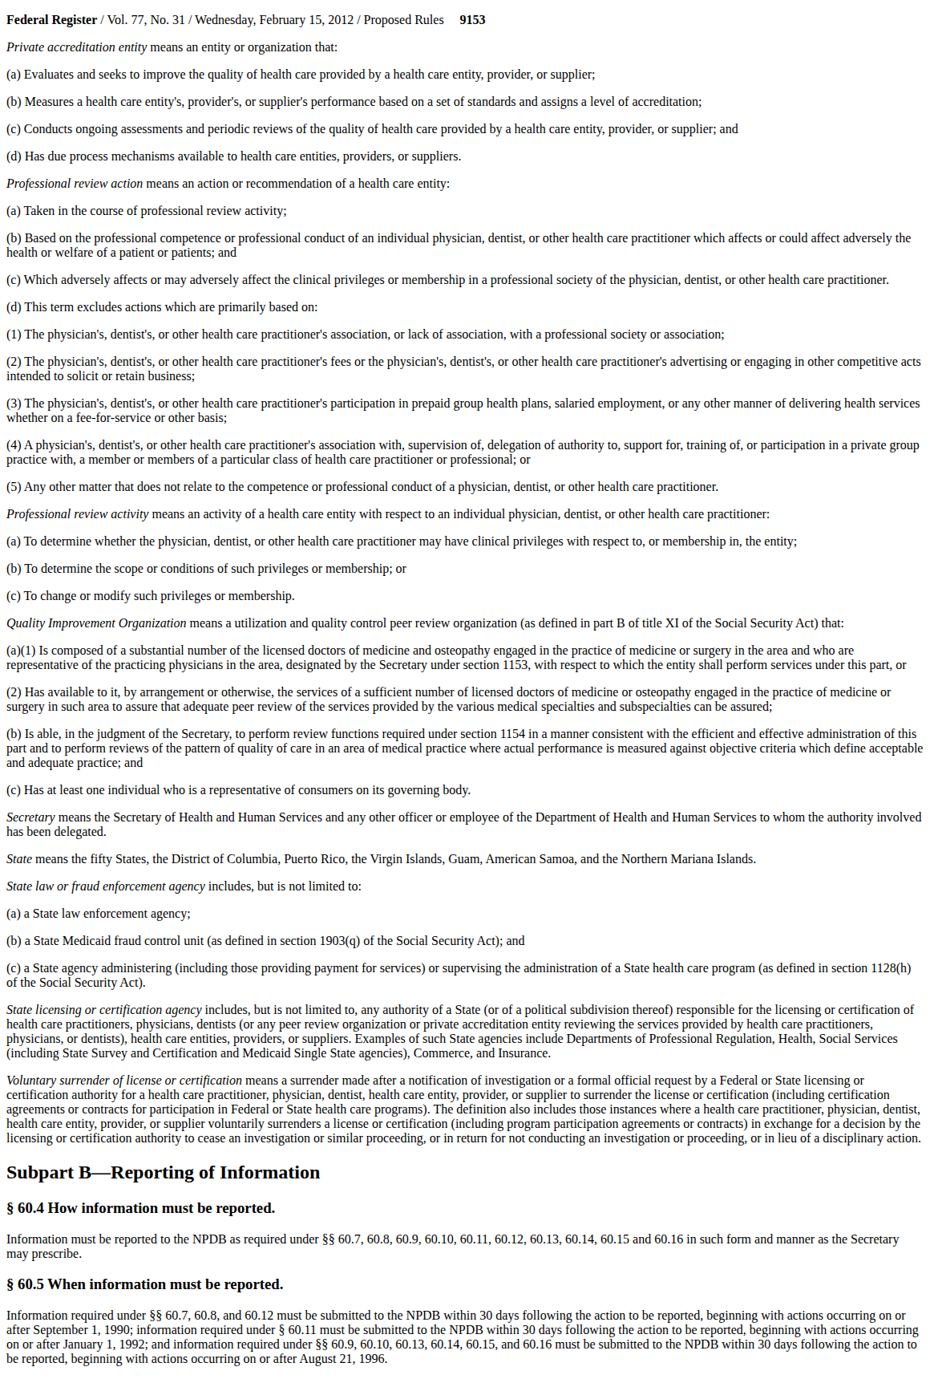Federal Register / Vol. 77, No. 31 / Wednesday, February 15, 2012 / Proposed Rules 9153
Private accreditation entity means an entity or organization that:
(a) Evaluates and seeks to improve the quality of health care provided by a health care entity, provider, or supplier;
(b) Measures a health care entity's, provider's, or supplier's performance based on a set of standards and assigns a level of accreditation;
(c) Conducts ongoing assessments and periodic reviews of the quality of health care provided by a health care entity, provider, or supplier; and
(d) Has due process mechanisms available to health care entities, providers, or suppliers.
Professional review action means an action or recommendation of a health care entity:
(a) Taken in the course of professional review activity;
(b) Based on the professional competence or professional conduct of an individual physician, dentist, or other health care practitioner which affects or could affect adversely the health or welfare of a patient or patients; and
(c) Which adversely affects or may adversely affect the clinical privileges or membership in a professional society of the physician, dentist, or other health care practitioner.
(d) This term excludes actions which are primarily based on:
(1) The physician's, dentist's, or other health care practitioner's association, or lack of association, with a professional society or association;
(2) The physician's, dentist's, or other health care practitioner's fees or the physician's, dentist's, or other health care practitioner's advertising or engaging in other competitive acts intended to solicit or retain business;
(3) The physician's, dentist's, or other health care practitioner's participation in prepaid group health plans, salaried employment, or any other manner of delivering health services whether on a fee-for-service or other basis;
(4) A physician's, dentist's, or other health care practitioner's association with, supervision of, delegation of authority to, support for, training of, or participation in a private group practice with, a member or members of a particular class of health care practitioner or professional; or
(5) Any other matter that does not relate to the competence or professional conduct of a physician, dentist, or other health care practitioner.
Professional review activity means an activity of a health care entity with respect to an individual physician, dentist, or other health care practitioner:
(a) To determine whether the physician, dentist, or other health care practitioner may have clinical privileges with respect to, or membership in, the entity;
(b) To determine the scope or conditions of such privileges or membership; or
(c) To change or modify such privileges or membership.
Quality Improvement Organization means a utilization and quality control peer review organization (as defined in part B of title XI of the Social Security Act) that:
(a)(1) Is composed of a substantial number of the licensed doctors of medicine and osteopathy engaged in the practice of medicine or surgery in the area and who are representative of the practicing physicians in the area, designated by the Secretary under section 1153, with respect to which the entity shall perform services under this part, or
(2) Has available to it, by arrangement or otherwise, the services of a sufficient number of licensed doctors of medicine or osteopathy engaged in the practice of medicine or surgery in such area to assure that adequate peer review of the services provided by the various medical specialties and subspecialties can be assured;
(b) Is able, in the judgment of the Secretary, to perform review functions required under section 1154 in a manner consistent with the efficient and effective administration of this part and to perform reviews of the pattern of quality of care in an area of medical practice where actual performance is measured against objective criteria which define acceptable and adequate practice; and
(c) Has at least one individual who is a representative of consumers on its governing body.
Secretary means the Secretary of Health and Human Services and any other officer or employee of the Department of Health and Human Services to whom the authority involved has been delegated.
State means the fifty States, the District of Columbia, Puerto Rico, the Virgin Islands, Guam, American Samoa, and the Northern Mariana Islands.
State law or fraud enforcement agency includes, but is not limited to:
(a) a State law enforcement agency;
(b) a State Medicaid fraud control unit (as defined in section 1903(q) of the Social Security Act); and
(c) a State agency administering (including those providing payment for services) or supervising the administration of a State health care program (as defined in section 1128(h) of the Social Security Act).
State licensing or certification agency includes, but is not limited to, any authority of a State (or of a political subdivision thereof) responsible for the licensing or certification of health care practitioners, physicians, dentists (or any peer review organization or private accreditation entity reviewing the services provided by health care practitioners, physicians, or dentists), health care entities, providers, or suppliers. Examples of such State agencies include Departments of Professional Regulation, Health, Social Services (including State Survey and Certification and Medicaid Single State agencies), Commerce, and Insurance.
Voluntary surrender of license or certification means a surrender made after a notification of investigation or a formal official request by a Federal or State licensing or certification authority for a health care practitioner, physician, dentist, health care entity, provider, or supplier to surrender the license or certification (including certification agreements or contracts for participation in Federal or State health care programs). The definition also includes those instances where a health care practitioner, physician, dentist, health care entity, provider, or supplier voluntarily surrenders a license or certification (including program participation agreements or contracts) in exchange for a decision by the licensing or certification authority to cease an investigation or similar proceeding, or in return for not conducting an investigation or proceeding, or in lieu of a disciplinary action.
Subpart B—Reporting of Information
§ 60.4 How information must be reported.
Information must be reported to the NPDB as required under §§ 60.7, 60.8, 60.9, 60.10, 60.11, 60.12, 60.13, 60.14, 60.15 and 60.16 in such form and manner as the Secretary may prescribe.
§ 60.5 When information must be reported.
Information required under §§ 60.7, 60.8, and 60.12 must be submitted to the NPDB within 30 days following the action to be reported, beginning with actions occurring on or after September 1, 1990; information required under § 60.11 must be submitted to the NPDB within 30 days following the action to be reported, beginning with actions occurring on or after January 1, 1992; and information required under §§ 60.9, 60.10, 60.13, 60.14, 60.15, and 60.16 must be submitted to the NPDB within 30 days following the action to be reported, beginning with actions occurring on or after August 21, 1996.